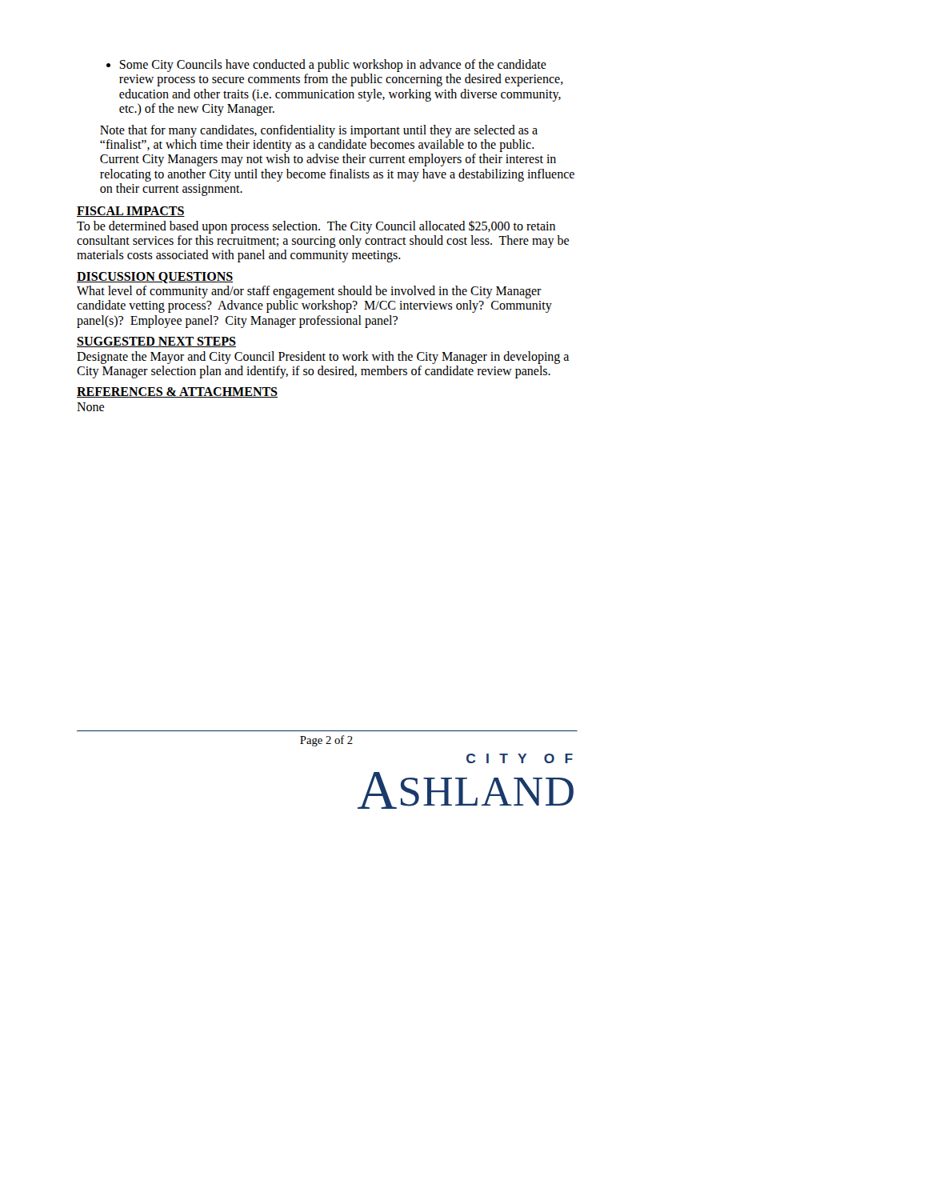Some City Councils have conducted a public workshop in advance of the candidate review process to secure comments from the public concerning the desired experience, education and other traits (i.e. communication style, working with diverse community, etc.) of the new City Manager.
Note that for many candidates, confidentiality is important until they are selected as a “finalist”, at which time their identity as a candidate becomes available to the public. Current City Managers may not wish to advise their current employers of their interest in relocating to another City until they become finalists as it may have a destabilizing influence on their current assignment.
FISCAL IMPACTS
To be determined based upon process selection. The City Council allocated $25,000 to retain consultant services for this recruitment; a sourcing only contract should cost less. There may be materials costs associated with panel and community meetings.
DISCUSSION QUESTIONS
What level of community and/or staff engagement should be involved in the City Manager candidate vetting process? Advance public workshop? M/CC interviews only? Community panel(s)? Employee panel? City Manager professional panel?
SUGGESTED NEXT STEPS
Designate the Mayor and City Council President to work with the City Manager in developing a City Manager selection plan and identify, if so desired, members of candidate review panels.
REFERENCES & ATTACHMENTS
None
Page 2 of 2
C I T Y O F ASHLAND